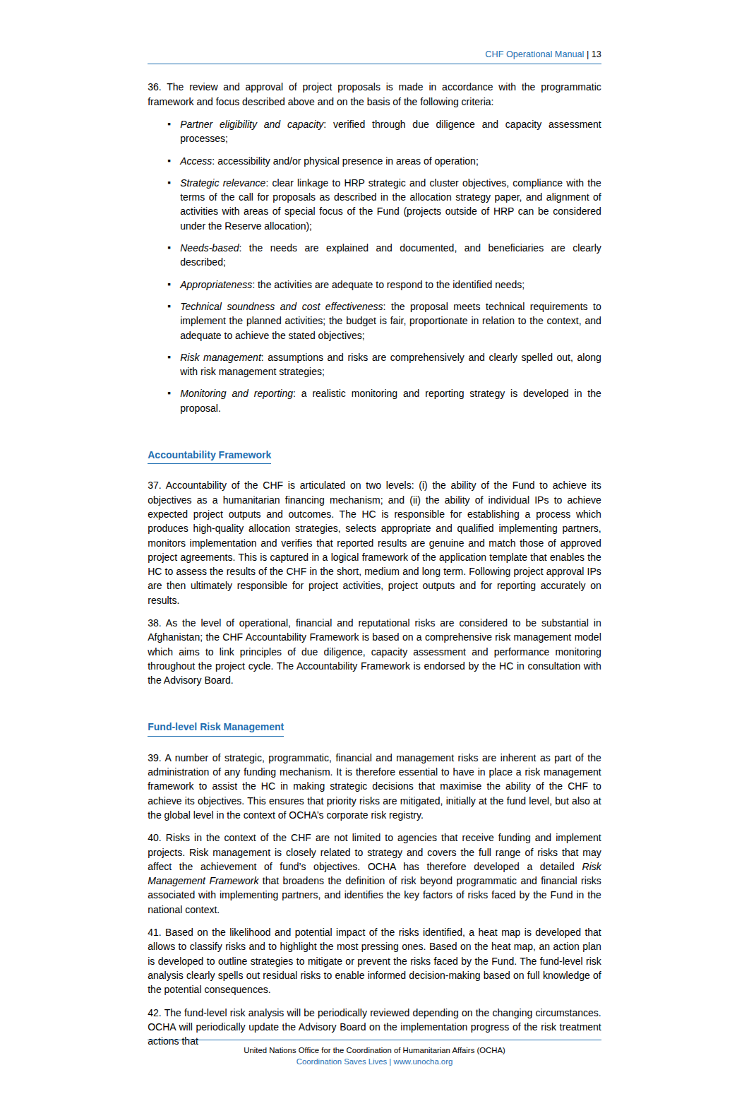CHF Operational Manual | 13
36. The review and approval of project proposals is made in accordance with the programmatic framework and focus described above and on the basis of the following criteria:
Partner eligibility and capacity: verified through due diligence and capacity assessment processes;
Access: accessibility and/or physical presence in areas of operation;
Strategic relevance: clear linkage to HRP strategic and cluster objectives, compliance with the terms of the call for proposals as described in the allocation strategy paper, and alignment of activities with areas of special focus of the Fund (projects outside of HRP can be considered under the Reserve allocation);
Needs-based: the needs are explained and documented, and beneficiaries are clearly described;
Appropriateness: the activities are adequate to respond to the identified needs;
Technical soundness and cost effectiveness: the proposal meets technical requirements to implement the planned activities; the budget is fair, proportionate in relation to the context, and adequate to achieve the stated objectives;
Risk management: assumptions and risks are comprehensively and clearly spelled out, along with risk management strategies;
Monitoring and reporting: a realistic monitoring and reporting strategy is developed in the proposal.
Accountability Framework
37. Accountability of the CHF is articulated on two levels: (i) the ability of the Fund to achieve its objectives as a humanitarian financing mechanism; and (ii) the ability of individual IPs to achieve expected project outputs and outcomes. The HC is responsible for establishing a process which produces high-quality allocation strategies, selects appropriate and qualified implementing partners, monitors implementation and verifies that reported results are genuine and match those of approved project agreements. This is captured in a logical framework of the application template that enables the HC to assess the results of the CHF in the short, medium and long term. Following project approval IPs are then ultimately responsible for project activities, project outputs and for reporting accurately on results.
38. As the level of operational, financial and reputational risks are considered to be substantial in Afghanistan; the CHF Accountability Framework is based on a comprehensive risk management model which aims to link principles of due diligence, capacity assessment and performance monitoring throughout the project cycle. The Accountability Framework is endorsed by the HC in consultation with the Advisory Board.
Fund-level Risk Management
39. A number of strategic, programmatic, financial and management risks are inherent as part of the administration of any funding mechanism. It is therefore essential to have in place a risk management framework to assist the HC in making strategic decisions that maximise the ability of the CHF to achieve its objectives. This ensures that priority risks are mitigated, initially at the fund level, but also at the global level in the context of OCHA’s corporate risk registry.
40. Risks in the context of the CHF are not limited to agencies that receive funding and implement projects. Risk management is closely related to strategy and covers the full range of risks that may affect the achievement of fund’s objectives. OCHA has therefore developed a detailed Risk Management Framework that broadens the definition of risk beyond programmatic and financial risks associated with implementing partners, and identifies the key factors of risks faced by the Fund in the national context.
41. Based on the likelihood and potential impact of the risks identified, a heat map is developed that allows to classify risks and to highlight the most pressing ones. Based on the heat map, an action plan is developed to outline strategies to mitigate or prevent the risks faced by the Fund. The fund-level risk analysis clearly spells out residual risks to enable informed decision-making based on full knowledge of the potential consequences.
42. The fund-level risk analysis will be periodically reviewed depending on the changing circumstances. OCHA will periodically update the Advisory Board on the implementation progress of the risk treatment actions that
United Nations Office for the Coordination of Humanitarian Affairs (OCHA)
Coordination Saves Lives | www.unocha.org